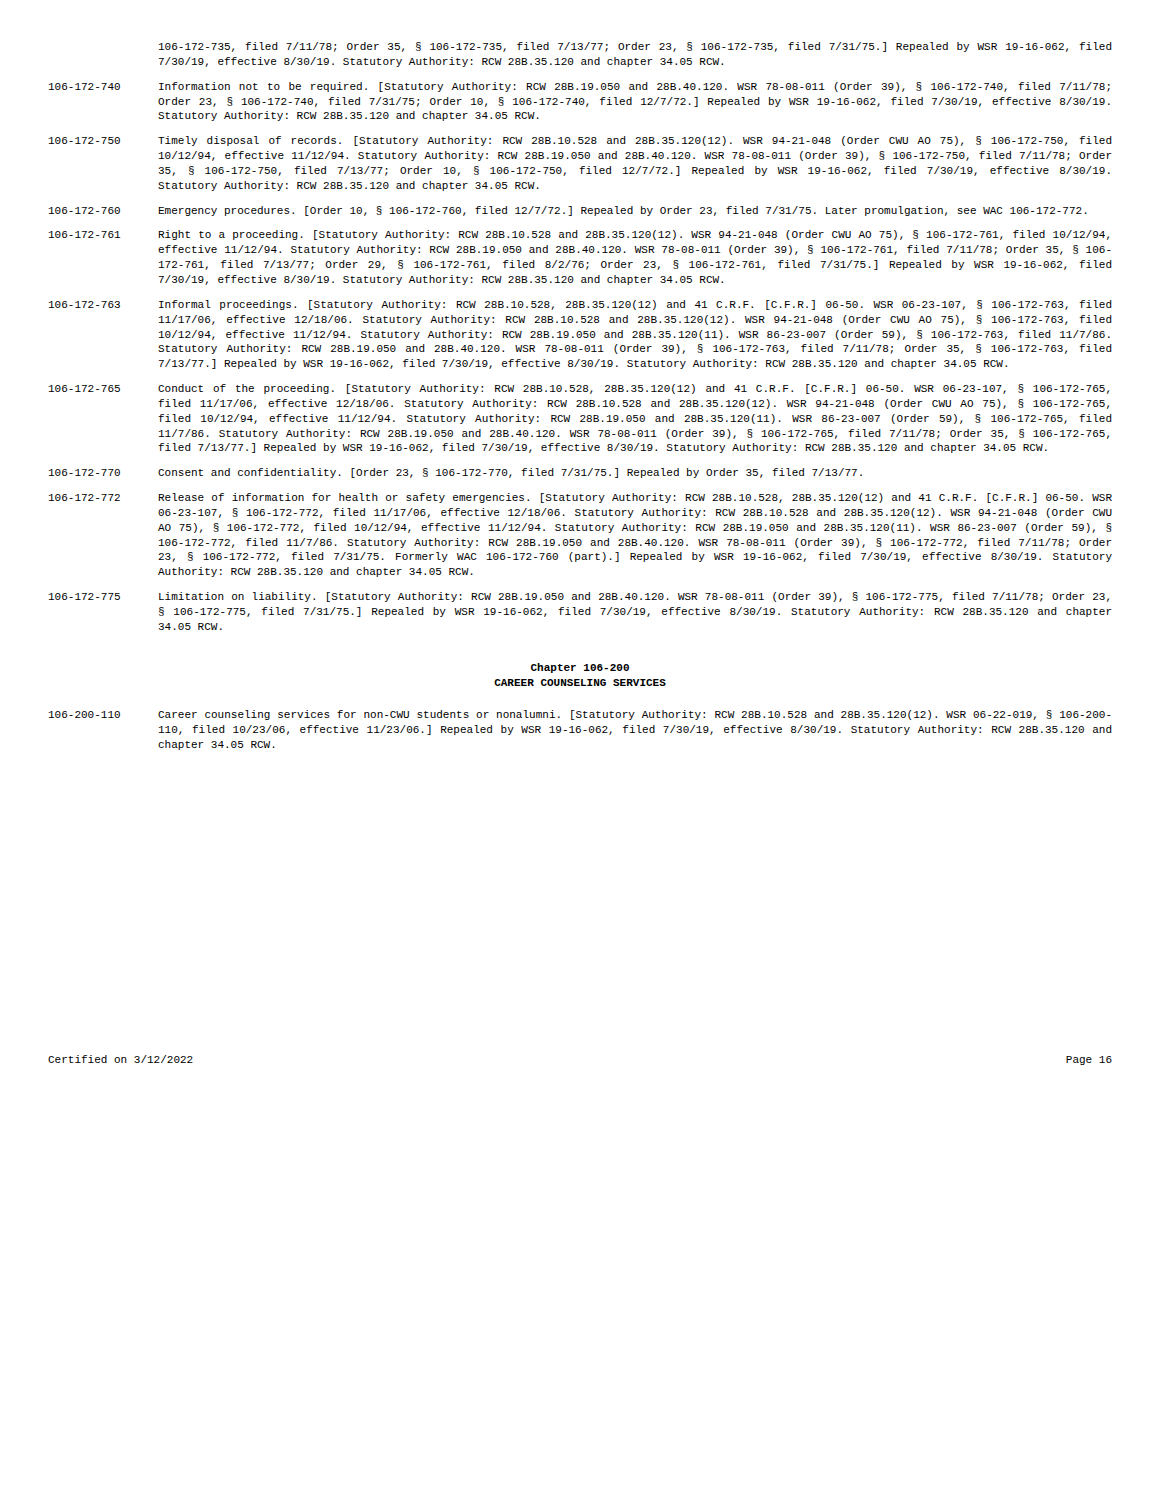106-172-735, filed 7/11/78; Order 35, § 106-172-735, filed 7/13/77; Order 23, § 106-172-735, filed 7/31/75.] Repealed by WSR 19-16-062, filed 7/30/19, effective 8/30/19. Statutory Authority: RCW 28B.35.120 and chapter 34.05 RCW.
106-172-740
Information not to be required. [Statutory Authority: RCW 28B.19.050 and 28B.40.120. WSR 78-08-011 (Order 39), § 106-172-740, filed 7/11/78; Order 23, § 106-172-740, filed 7/31/75; Order 10, § 106-172-740, filed 12/7/72.] Repealed by WSR 19-16-062, filed 7/30/19, effective 8/30/19. Statutory Authority: RCW 28B.35.120 and chapter 34.05 RCW.
106-172-750
Timely disposal of records. [Statutory Authority: RCW 28B.10.528 and 28B.35.120(12). WSR 94-21-048 (Order CWU AO 75), § 106-172-750, filed 10/12/94, effective 11/12/94. Statutory Authority: RCW 28B.19.050 and 28B.40.120. WSR 78-08-011 (Order 39), § 106-172-750, filed 7/11/78; Order 35, § 106-172-750, filed 7/13/77; Order 10, § 106-172-750, filed 12/7/72.] Repealed by WSR 19-16-062, filed 7/30/19, effective 8/30/19. Statutory Authority: RCW 28B.35.120 and chapter 34.05 RCW.
106-172-760
Emergency procedures. [Order 10, § 106-172-760, filed 12/7/72.] Repealed by Order 23, filed 7/31/75. Later promulgation, see WAC 106-172-772.
106-172-761
Right to a proceeding. [Statutory Authority: RCW 28B.10.528 and 28B.35.120(12). WSR 94-21-048 (Order CWU AO 75), § 106-172-761, filed 10/12/94, effective 11/12/94. Statutory Authority: RCW 28B.19.050 and 28B.40.120. WSR 78-08-011 (Order 39), § 106-172-761, filed 7/11/78; Order 35, § 106-172-761, filed 7/13/77; Order 29, § 106-172-761, filed 8/2/76; Order 23, § 106-172-761, filed 7/31/75.] Repealed by WSR 19-16-062, filed 7/30/19, effective 8/30/19. Statutory Authority: RCW 28B.35.120 and chapter 34.05 RCW.
106-172-763
Informal proceedings. [Statutory Authority: RCW 28B.10.528, 28B.35.120(12) and 41 C.R.F. [C.F.R.] 06-50. WSR 06-23-107, § 106-172-763, filed 11/17/06, effective 12/18/06. Statutory Authority: RCW 28B.10.528 and 28B.35.120(12). WSR 94-21-048 (Order CWU AO 75), § 106-172-763, filed 10/12/94, effective 11/12/94. Statutory Authority: RCW 28B.19.050 and 28B.35.120(11). WSR 86-23-007 (Order 59), § 106-172-763, filed 11/7/86. Statutory Authority: RCW 28B.19.050 and 28B.40.120. WSR 78-08-011 (Order 39), § 106-172-763, filed 7/11/78; Order 35, § 106-172-763, filed 7/13/77.] Repealed by WSR 19-16-062, filed 7/30/19, effective 8/30/19. Statutory Authority: RCW 28B.35.120 and chapter 34.05 RCW.
106-172-765
Conduct of the proceeding. [Statutory Authority: RCW 28B.10.528, 28B.35.120(12) and 41 C.R.F. [C.F.R.] 06-50. WSR 06-23-107, § 106-172-765, filed 11/17/06, effective 12/18/06. Statutory Authority: RCW 28B.10.528 and 28B.35.120(12). WSR 94-21-048 (Order CWU AO 75), § 106-172-765, filed 10/12/94, effective 11/12/94. Statutory Authority: RCW 28B.19.050 and 28B.35.120(11). WSR 86-23-007 (Order 59), § 106-172-765, filed 11/7/86. Statutory Authority: RCW 28B.19.050 and 28B.40.120. WSR 78-08-011 (Order 39), § 106-172-765, filed 7/11/78; Order 35, § 106-172-765, filed 7/13/77.] Repealed by WSR 19-16-062, filed 7/30/19, effective 8/30/19. Statutory Authority: RCW 28B.35.120 and chapter 34.05 RCW.
106-172-770
Consent and confidentiality. [Order 23, § 106-172-770, filed 7/31/75.] Repealed by Order 35, filed 7/13/77.
106-172-772
Release of information for health or safety emergencies. [Statutory Authority: RCW 28B.10.528, 28B.35.120(12) and 41 C.R.F. [C.F.R.] 06-50. WSR 06-23-107, § 106-172-772, filed 11/17/06, effective 12/18/06. Statutory Authority: RCW 28B.10.528 and 28B.35.120(12). WSR 94-21-048 (Order CWU AO 75), § 106-172-772, filed 10/12/94, effective 11/12/94. Statutory Authority: RCW 28B.19.050 and 28B.35.120(11). WSR 86-23-007 (Order 59), § 106-172-772, filed 11/7/86. Statutory Authority: RCW 28B.19.050 and 28B.40.120. WSR 78-08-011 (Order 39), § 106-172-772, filed 7/11/78; Order 23, § 106-172-772, filed 7/31/75. Formerly WAC 106-172-760 (part).] Repealed by WSR 19-16-062, filed 7/30/19, effective 8/30/19. Statutory Authority: RCW 28B.35.120 and chapter 34.05 RCW.
106-172-775
Limitation on liability. [Statutory Authority: RCW 28B.19.050 and 28B.40.120. WSR 78-08-011 (Order 39), § 106-172-775, filed 7/11/78; Order 23, § 106-172-775, filed 7/31/75.] Repealed by WSR 19-16-062, filed 7/30/19, effective 8/30/19. Statutory Authority: RCW 28B.35.120 and chapter 34.05 RCW.
Chapter 106-200 CAREER COUNSELING SERVICES
106-200-110
Career counseling services for non-CWU students or nonalumni. [Statutory Authority: RCW 28B.10.528 and 28B.35.120(12). WSR 06-22-019, § 106-200-110, filed 10/23/06, effective 11/23/06.] Repealed by WSR 19-16-062, filed 7/30/19, effective 8/30/19. Statutory Authority: RCW 28B.35.120 and chapter 34.05 RCW.
Certified on 3/12/2022
Page 16